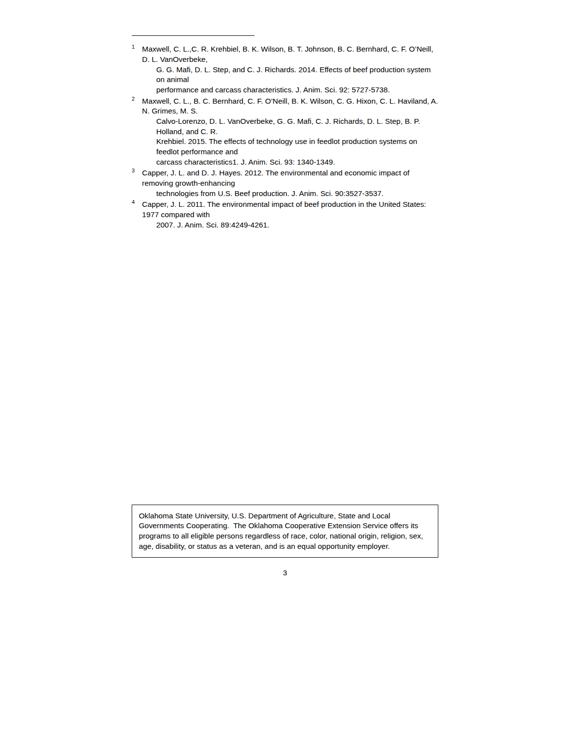1
Maxwell, C. L.,C. R. Krehbiel, B. K. Wilson, B. T. Johnson, B. C. Bernhard, C. F. O’Neill, D. L. VanOverbeke,
G. G. Mafi, D. L. Step, and C. J. Richards. 2014. Effects of beef production system on animal
performance and carcass characteristics. J. Anim. Sci. 92: 5727-5738.
2
Maxwell, C. L., B. C. Bernhard, C. F. O’Neill, B. K. Wilson, C. G. Hixon, C. L. Haviland, A. N. Grimes, M. S.
Calvo-Lorenzo, D. L. VanOverbeke, G. G. Mafi, C. J. Richards, D. L. Step, B. P. Holland, and C. R.
Krehbiel. 2015. The effects of technology use in feedlot production systems on feedlot performance and
carcass characteristics1. J. Anim. Sci. 93: 1340-1349.
3
Capper, J. L. and D. J. Hayes. 2012. The environmental and economic impact of removing growth-enhancing
technologies from U.S. Beef production. J. Anim. Sci. 90:3527-3537.
4
Capper, J. L. 2011. The environmental impact of beef production in the United States: 1977 compared with
2007. J. Anim. Sci. 89:4249-4261.
Oklahoma State University, U.S. Department of Agriculture, State and Local Governments Cooperating. The Oklahoma Cooperative Extension Service offers its programs to all eligible persons regardless of race, color, national origin, religion, sex, age, disability, or status as a veteran, and is an equal opportunity employer.
3